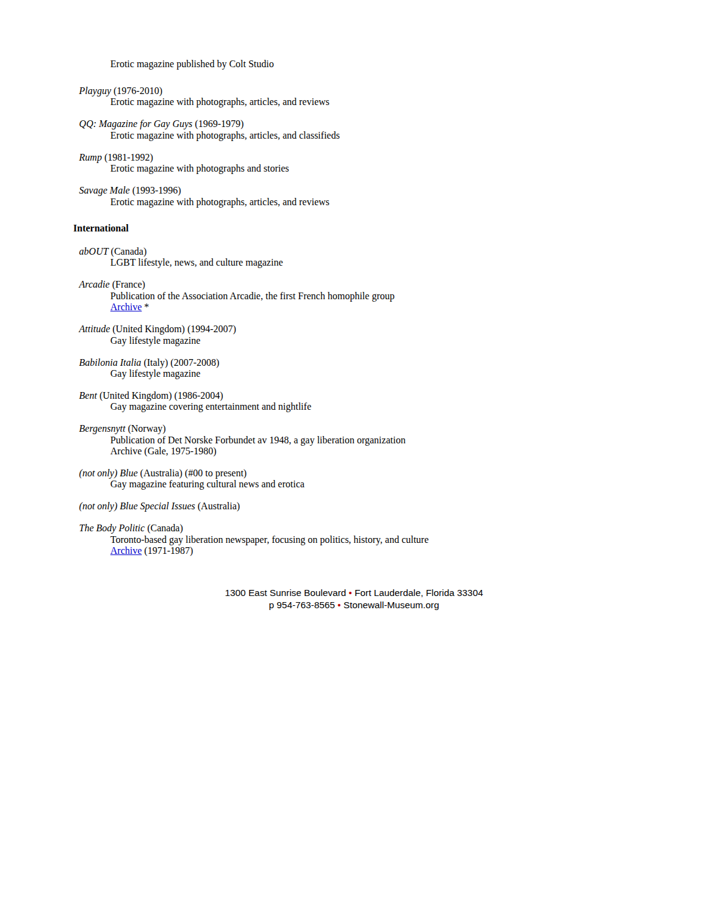Erotic magazine published by Colt Studio
Playguy (1976-2010) Erotic magazine with photographs, articles, and reviews
QQ: Magazine for Gay Guys (1969-1979) Erotic magazine with photographs, articles, and classifieds
Rump (1981-1992) Erotic magazine with photographs and stories
Savage Male (1993-1996) Erotic magazine with photographs, articles, and reviews
International
abOUT (Canada) LGBT lifestyle, news, and culture magazine
Arcadie (France) Publication of the Association Arcadie, the first French homophile group Archive *
Attitude (United Kingdom) (1994-2007) Gay lifestyle magazine
Babilonia Italia (Italy) (2007-2008) Gay lifestyle magazine
Bent (United Kingdom) (1986-2004) Gay magazine covering entertainment and nightlife
Bergensnytt (Norway) Publication of Det Norske Forbundet av 1948, a gay liberation organization Archive (Gale, 1975-1980)
(not only) Blue (Australia) (#00 to present) Gay magazine featuring cultural news and erotica
(not only) Blue Special Issues (Australia)
The Body Politic (Canada) Toronto-based gay liberation newspaper, focusing on politics, history, and culture Archive (1971-1987)
1300 East Sunrise Boulevard • Fort Lauderdale, Florida 33304
p 954-763-8565 • Stonewall-Museum.org